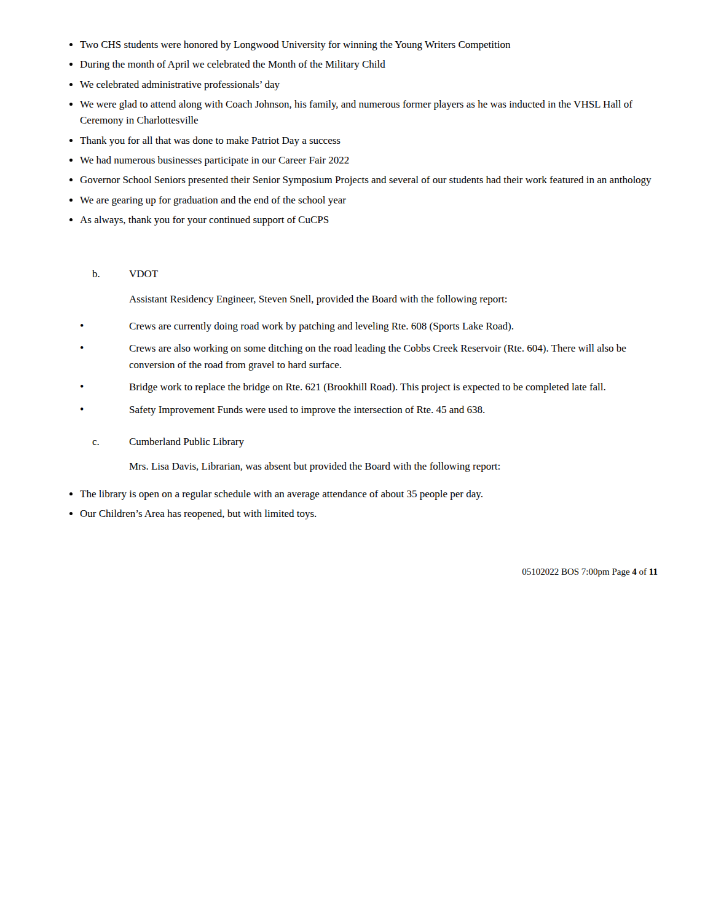Two CHS students were honored by Longwood University for winning the Young Writers Competition
During the month of April we celebrated the Month of the Military Child
We celebrated administrative professionals’ day
We were glad to attend along with Coach Johnson, his family, and numerous former players as he was inducted in the VHSL Hall of Ceremony in Charlottesville
Thank you for all that was done to make Patriot Day a success
We had numerous businesses participate in our Career Fair 2022
Governor School Seniors presented their Senior Symposium Projects and several of our students had their work featured in an anthology
We are gearing up for graduation and the end of the school year
As always, thank you for your continued support of CuCPS
b. VDOT
Assistant Residency Engineer, Steven Snell, provided the Board with the following report:
Crews are currently doing road work by patching and leveling Rte. 608 (Sports Lake Road).
Crews are also working on some ditching on the road leading the Cobbs Creek Reservoir (Rte. 604). There will also be conversion of the road from gravel to hard surface.
Bridge work to replace the bridge on Rte. 621 (Brookhill Road). This project is expected to be completed late fall.
Safety Improvement Funds were used to improve the intersection of Rte. 45 and 638.
c. Cumberland Public Library
Mrs. Lisa Davis, Librarian, was absent but provided the Board with the following report:
The library is open on a regular schedule with an average attendance of about 35 people per day.
Our Children’s Area has reopened, but with limited toys.
05102022 BOS 7:00pm Page 4 of 11